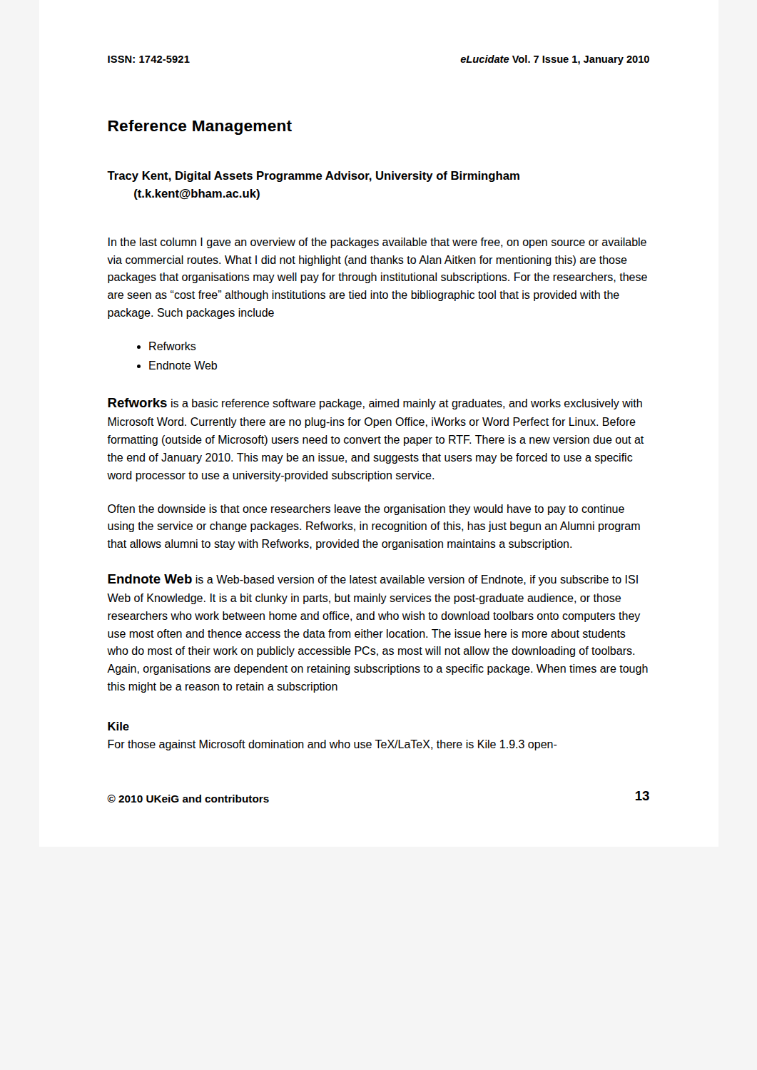ISSN: 1742-5921 eLucidate Vol. 7 Issue 1, January 2010
Reference Management
Tracy Kent, Digital Assets Programme Advisor, University of Birmingham (t.k.kent@bham.ac.uk)
In the last column I gave an overview of the packages available that were free, on open source or available via commercial routes. What I did not highlight (and thanks to Alan Aitken for mentioning this) are those packages that organisations may well pay for through institutional subscriptions. For the researchers, these are seen as “cost free” although institutions are tied into the bibliographic tool that is provided with the package. Such packages include
Refworks
Endnote Web
Refworks is a basic reference software package, aimed mainly at graduates, and works exclusively with Microsoft Word. Currently there are no plug-ins for Open Office, iWorks or Word Perfect for Linux. Before formatting (outside of Microsoft) users need to convert the paper to RTF. There is a new version due out at the end of January 2010. This may be an issue, and suggests that users may be forced to use a specific word processor to use a university-provided subscription service.
Often the downside is that once researchers leave the organisation they would have to pay to continue using the service or change packages. Refworks, in recognition of this, has just begun an Alumni program that allows alumni to stay with Refworks, provided the organisation maintains a subscription.
Endnote Web is a Web-based version of the latest available version of Endnote, if you subscribe to ISI Web of Knowledge. It is a bit clunky in parts, but mainly services the post-graduate audience, or those researchers who work between home and office, and who wish to download toolbars onto computers they use most often and thence access the data from either location. The issue here is more about students who do most of their work on publicly accessible PCs, as most will not allow the downloading of toolbars. Again, organisations are dependent on retaining subscriptions to a specific package. When times are tough this might be a reason to retain a subscription
Kile
For those against Microsoft domination and who use TeX/LaTeX, there is Kile 1.9.3 open-
© 2010 UKeiG and contributors 13